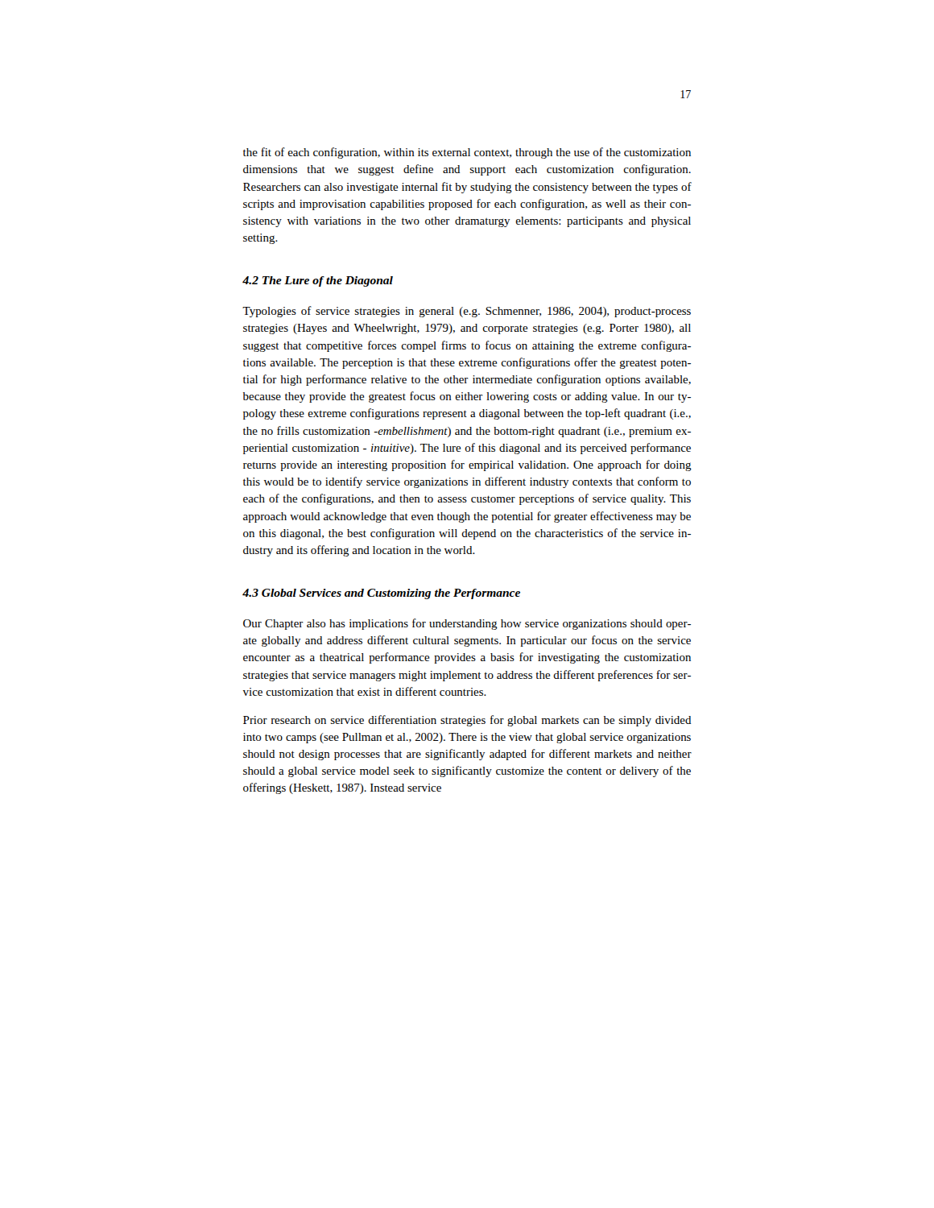17
the fit of each configuration, within its external context, through the use of the customization dimensions that we suggest define and support each customization configuration. Researchers can also investigate internal fit by studying the consistency between the types of scripts and improvisation capabilities proposed for each configuration, as well as their consistency with variations in the two other dramaturgy elements: participants and physical setting.
4.2 The Lure of the Diagonal
Typologies of service strategies in general (e.g. Schmenner, 1986, 2004), product-process strategies (Hayes and Wheelwright, 1979), and corporate strategies (e.g. Porter 1980), all suggest that competitive forces compel firms to focus on attaining the extreme configurations available. The perception is that these extreme configurations offer the greatest potential for high performance relative to the other intermediate configuration options available, because they provide the greatest focus on either lowering costs or adding value. In our typology these extreme configurations represent a diagonal between the top-left quadrant (i.e., the no frills customization -embellishment) and the bottom-right quadrant (i.e., premium experiential customization - intuitive). The lure of this diagonal and its perceived performance returns provide an interesting proposition for empirical validation. One approach for doing this would be to identify service organizations in different industry contexts that conform to each of the configurations, and then to assess customer perceptions of service quality. This approach would acknowledge that even though the potential for greater effectiveness may be on this diagonal, the best configuration will depend on the characteristics of the service industry and its offering and location in the world.
4.3 Global Services and Customizing the Performance
Our Chapter also has implications for understanding how service organizations should operate globally and address different cultural segments. In particular our focus on the service encounter as a theatrical performance provides a basis for investigating the customization strategies that service managers might implement to address the different preferences for service customization that exist in different countries.
Prior research on service differentiation strategies for global markets can be simply divided into two camps (see Pullman et al., 2002). There is the view that global service organizations should not design processes that are significantly adapted for different markets and neither should a global service model seek to significantly customize the content or delivery of the offerings (Heskett, 1987). Instead service